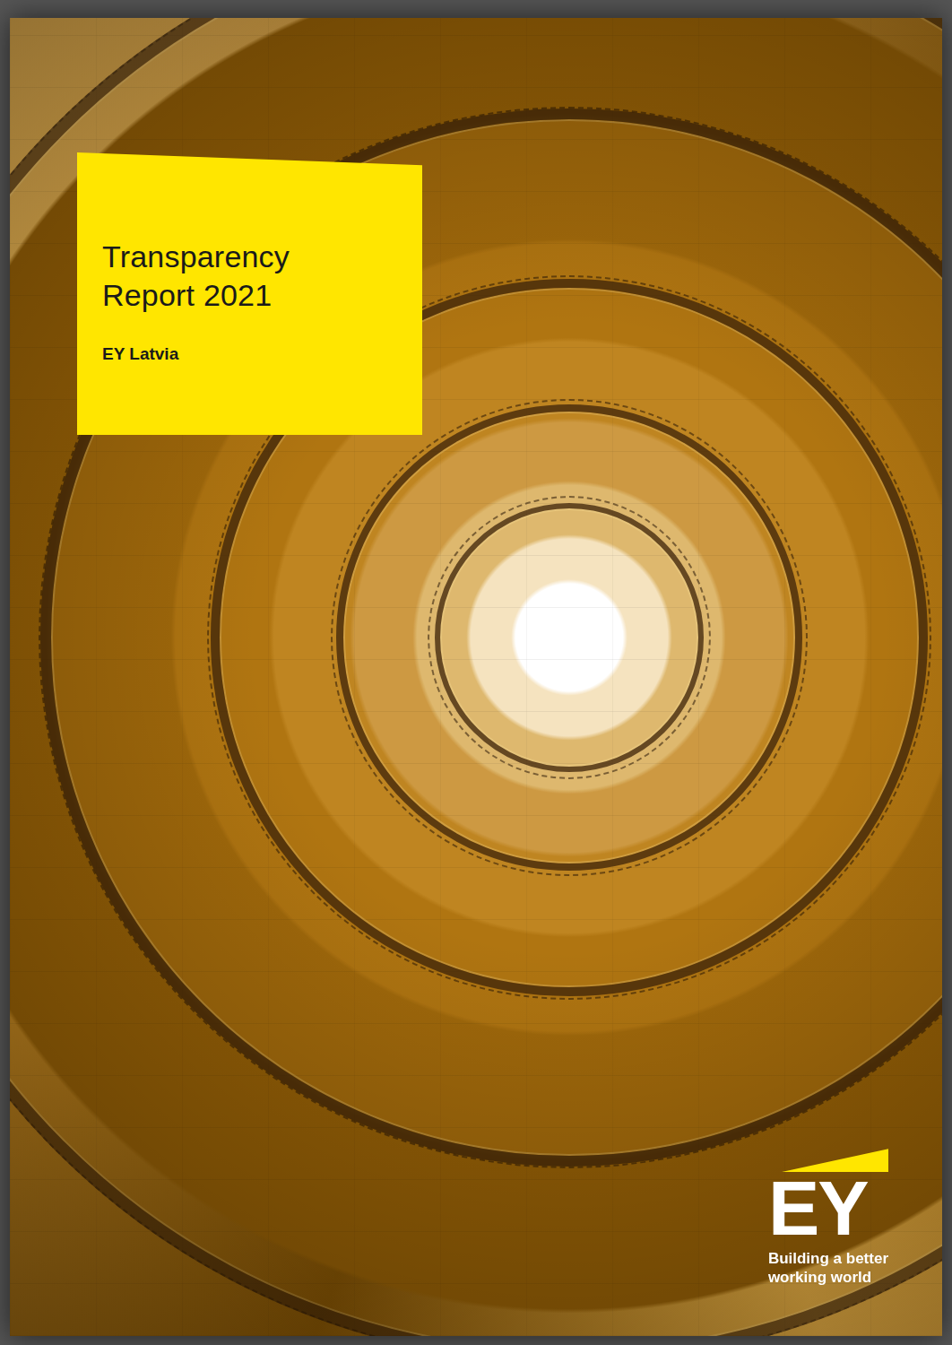Transparency
Report 2021
EY Latvia
EY
Building a better
working world